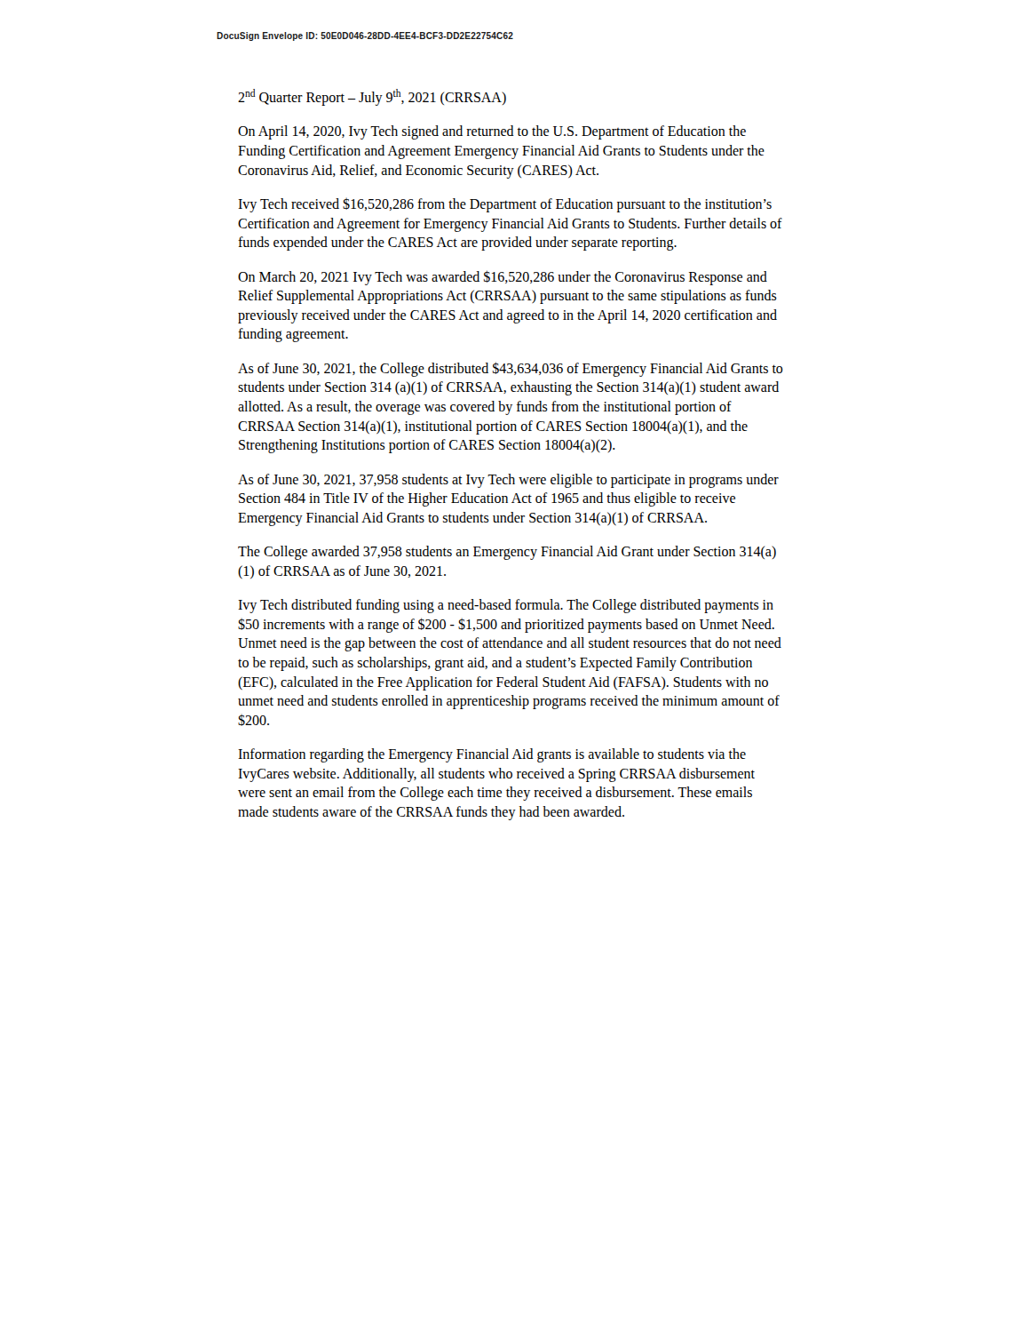DocuSign Envelope ID: 50E0D046-28DD-4EE4-BCF3-DD2E22754C62
2nd Quarter Report – July 9th, 2021 (CRRSAA)
On April 14, 2020, Ivy Tech signed and returned to the U.S. Department of Education the Funding Certification and Agreement Emergency Financial Aid Grants to Students under the Coronavirus Aid, Relief, and Economic Security (CARES) Act.
Ivy Tech received $16,520,286 from the Department of Education pursuant to the institution’s Certification and Agreement for Emergency Financial Aid Grants to Students. Further details of funds expended under the CARES Act are provided under separate reporting.
On March 20, 2021 Ivy Tech was awarded $16,520,286 under the Coronavirus Response and Relief Supplemental Appropriations Act (CRRSAA) pursuant to the same stipulations as funds previously received under the CARES Act and agreed to in the April 14, 2020 certification and funding agreement.
As of June 30, 2021, the College distributed $43,634,036 of Emergency Financial Aid Grants to students under Section 314 (a)(1) of CRRSAA, exhausting the Section 314(a)(1) student award allotted. As a result, the overage was covered by funds from the institutional portion of CRRSAA Section 314(a)(1), institutional portion of CARES Section 18004(a)(1), and the Strengthening Institutions portion of CARES Section 18004(a)(2).
As of June 30, 2021, 37,958 students at Ivy Tech were eligible to participate in programs under Section 484 in Title IV of the Higher Education Act of 1965 and thus eligible to receive Emergency Financial Aid Grants to students under Section 314(a)(1) of CRRSAA.
The College awarded 37,958 students an Emergency Financial Aid Grant under Section 314(a)(1) of CRRSAA as of June 30, 2021.
Ivy Tech distributed funding using a need-based formula. The College distributed payments in $50 increments with a range of $200 - $1,500 and prioritized payments based on Unmet Need. Unmet need is the gap between the cost of attendance and all student resources that do not need to be repaid, such as scholarships, grant aid, and a student’s Expected Family Contribution (EFC), calculated in the Free Application for Federal Student Aid (FAFSA). Students with no unmet need and students enrolled in apprenticeship programs received the minimum amount of $200.
Information regarding the Emergency Financial Aid grants is available to students via the IvyCares website. Additionally, all students who received a Spring CRRSAA disbursement were sent an email from the College each time they received a disbursement. These emails made students aware of the CRRSAA funds they had been awarded.